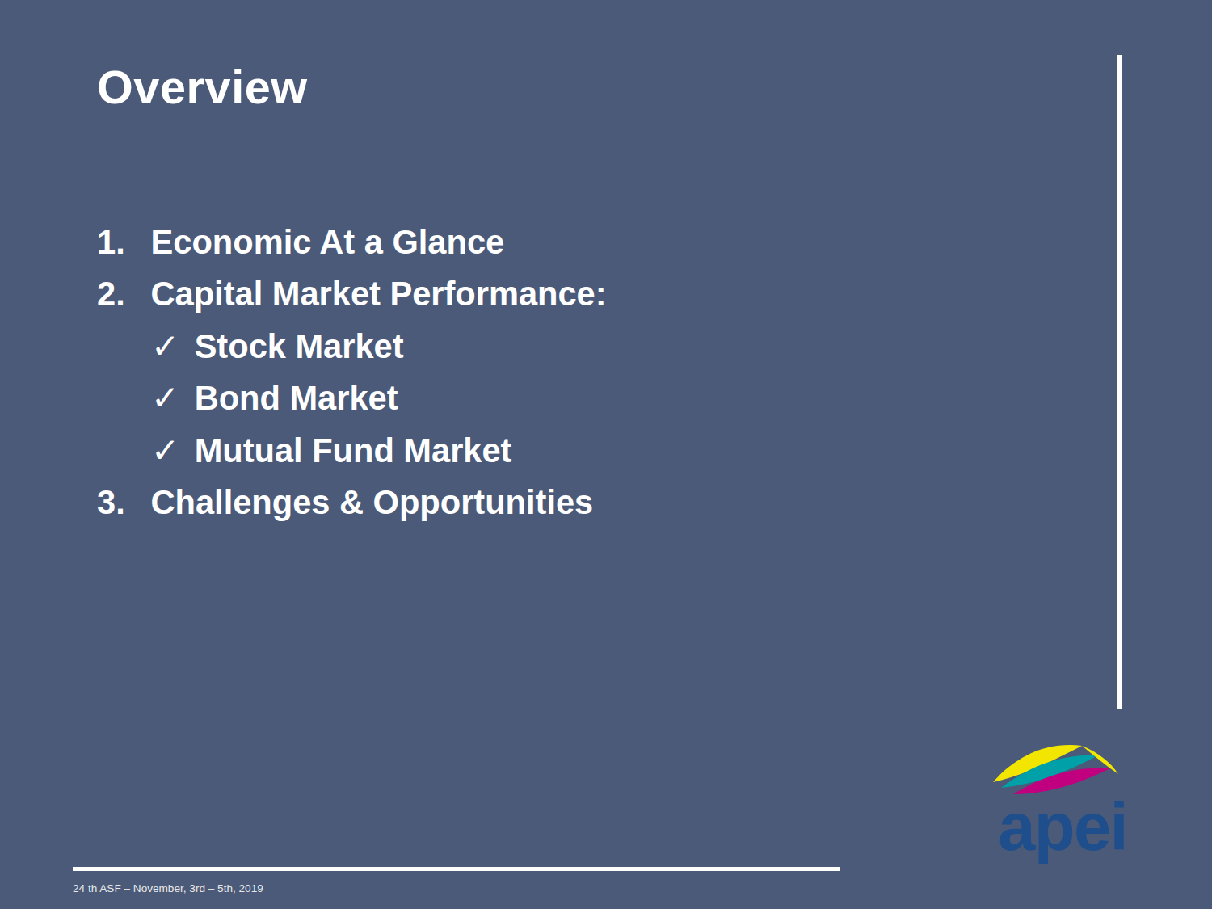Overview
Economic At a Glance
Capital Market Performance:
Stock Market
Bond Market
Mutual Fund Market
Challenges & Opportunities
apei
24 th ASF – November, 3rd – 5th, 2019